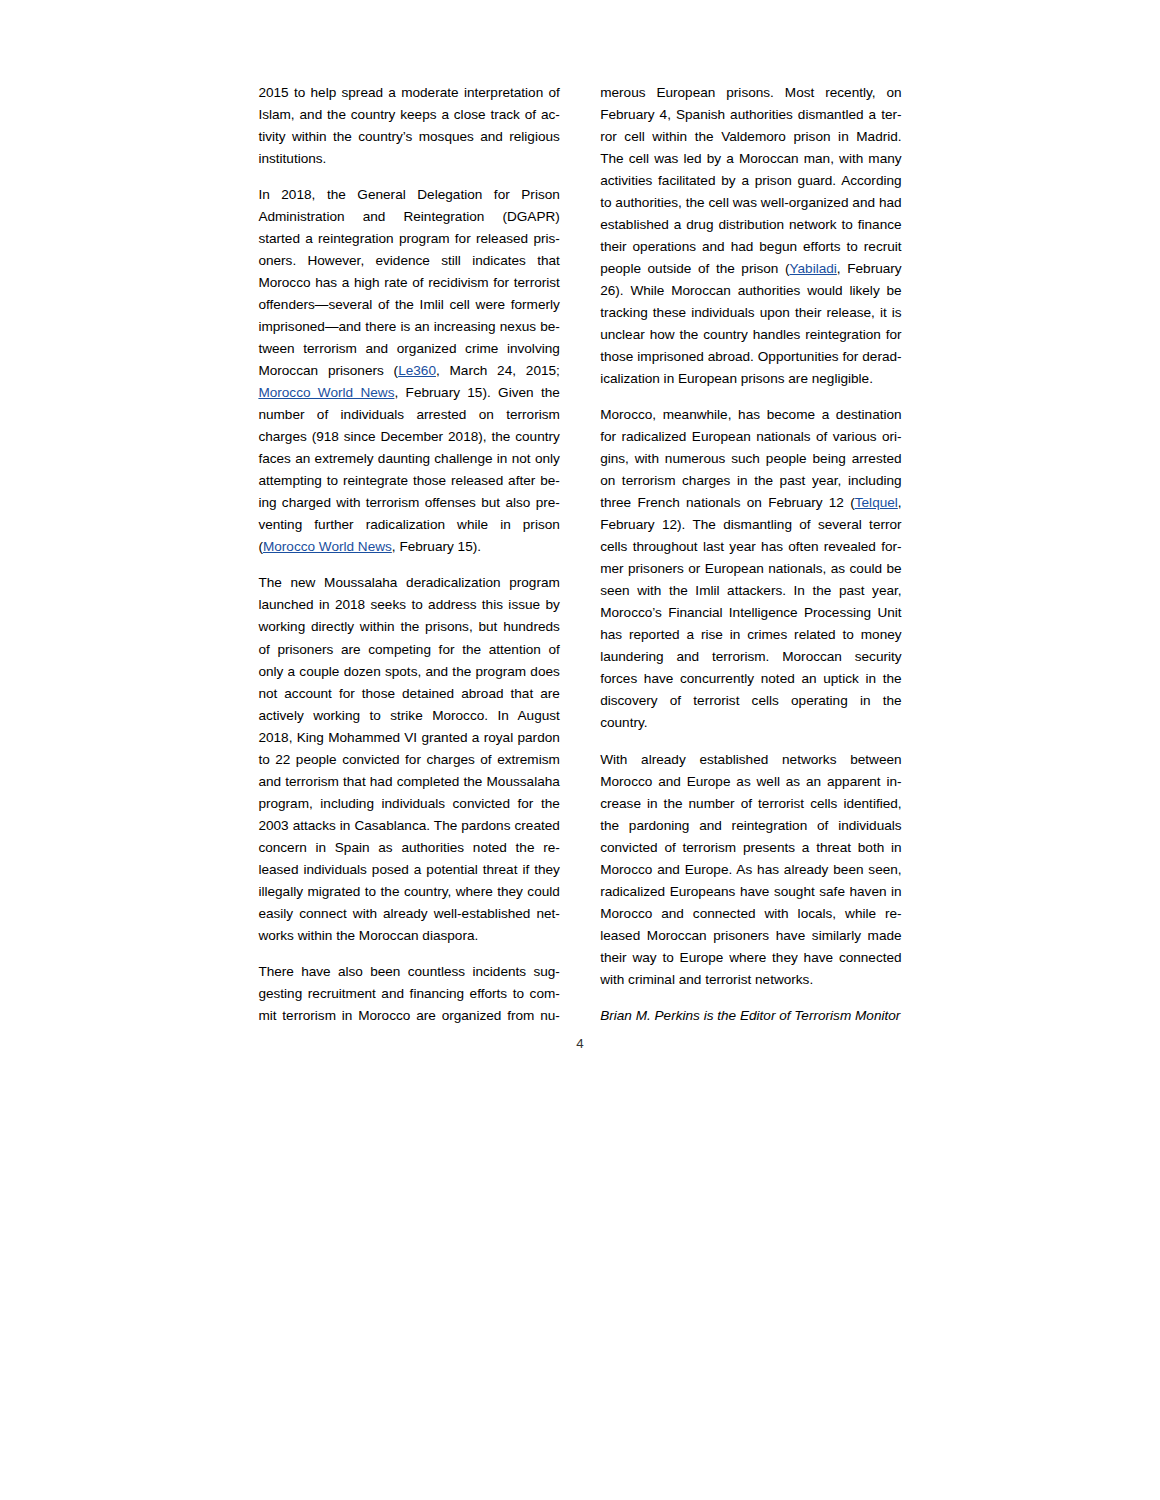2015 to help spread a moderate interpretation of Islam, and the country keeps a close track of activity within the country’s mosques and religious institutions.
In 2018, the General Delegation for Prison Administration and Reintegration (DGAPR) started a reintegration program for released prisoners. However, evidence still indicates that Morocco has a high rate of recidivism for terrorist offenders—several of the Imlil cell were formerly imprisoned—and there is an increasing nexus between terrorism and organized crime involving Moroccan prisoners (Le360, March 24, 2015; Morocco World News, February 15). Given the number of individuals arrested on terrorism charges (918 since December 2018), the country faces an extremely daunting challenge in not only attempting to reintegrate those released after being charged with terrorism offenses but also preventing further radicalization while in prison (Morocco World News, February 15).
The new Moussalaha deradicalization program launched in 2018 seeks to address this issue by working directly within the prisons, but hundreds of prisoners are competing for the attention of only a couple dozen spots, and the program does not account for those detained abroad that are actively working to strike Morocco. In August 2018, King Mohammed VI granted a royal pardon to 22 people convicted for charges of extremism and terrorism that had completed the Moussalaha program, including individuals convicted for the 2003 attacks in Casablanca. The pardons created concern in Spain as authorities noted the released individuals posed a potential threat if they illegally migrated to the country, where they could easily connect with already well-established networks within the Moroccan diaspora.
There have also been countless incidents suggesting recruitment and financing efforts to commit terrorism in Morocco are organized from numerous European prisons. Most recently, on February 4, Spanish authorities dismantled a terror cell within the Valdemoro prison in Madrid. The cell was led by a Moroccan man, with many activities facilitated by a prison guard. According to authorities, the cell was well-organized and had established a drug distribution network to finance their operations and had begun efforts to recruit people outside of the prison (Yabiladi, February 26). While Moroccan authorities would likely be tracking these individuals upon their release, it is unclear how the country handles reintegration for those imprisoned abroad. Opportunities for deradicalization in European prisons are negligible.
Morocco, meanwhile, has become a destination for radicalized European nationals of various origins, with numerous such people being arrested on terrorism charges in the past year, including three French nationals on February 12 (Telquel, February 12). The dismantling of several terror cells throughout last year has often revealed former prisoners or European nationals, as could be seen with the Imlil attackers. In the past year, Morocco’s Financial Intelligence Processing Unit has reported a rise in crimes related to money laundering and terrorism. Moroccan security forces have concurrently noted an uptick in the discovery of terrorist cells operating in the country.
With already established networks between Morocco and Europe as well as an apparent increase in the number of terrorist cells identified, the pardoning and reintegration of individuals convicted of terrorism presents a threat both in Morocco and Europe. As has already been seen, radicalized Europeans have sought safe haven in Morocco and connected with locals, while released Moroccan prisoners have similarly made their way to Europe where they have connected with criminal and terrorist networks.
Brian M. Perkins is the Editor of Terrorism Monitor
4